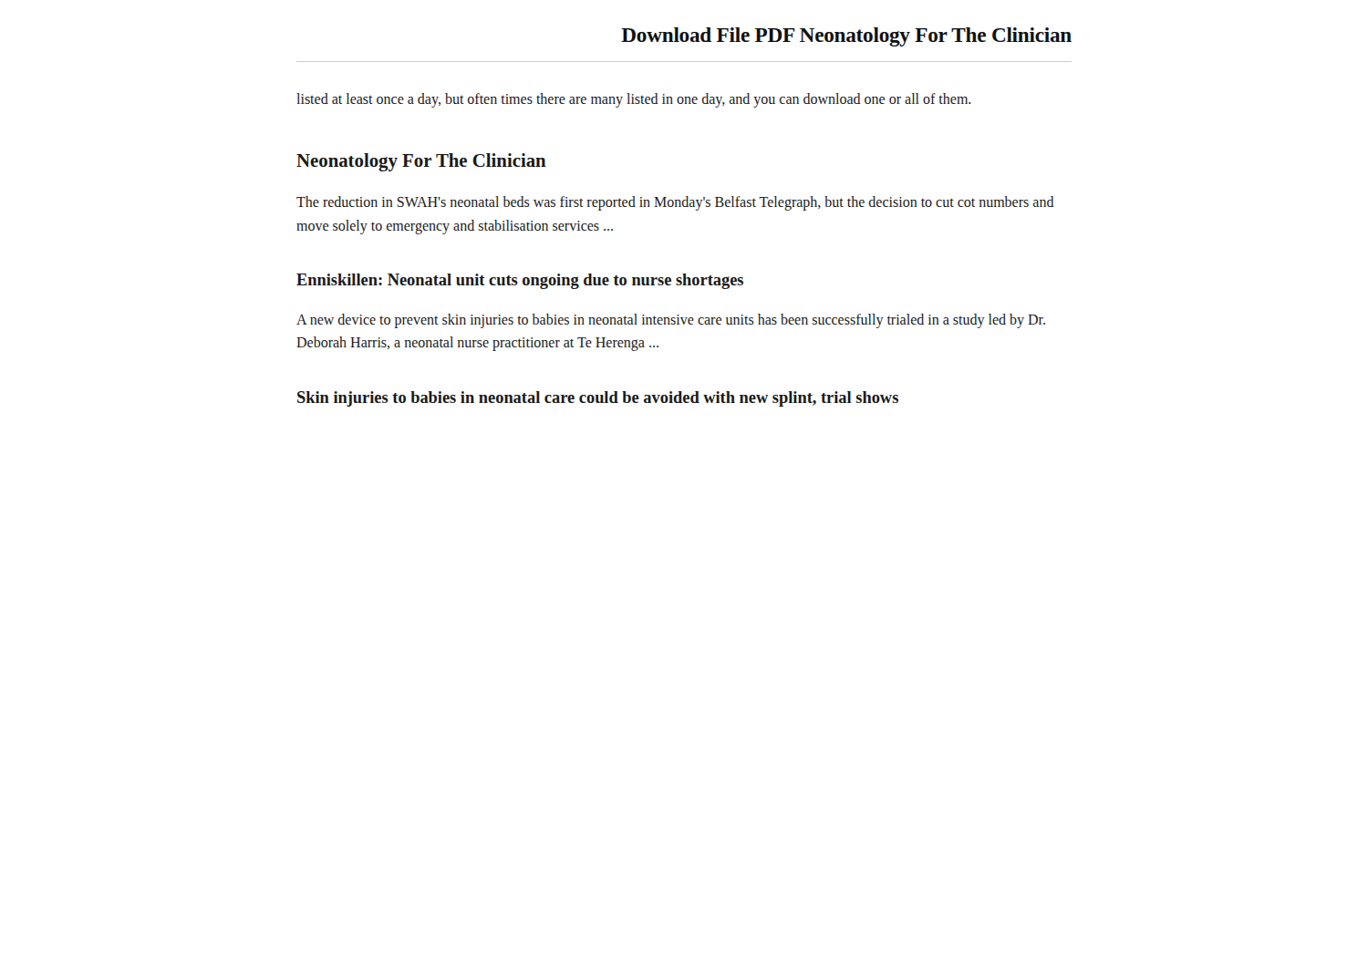Download File PDF Neonatology For The Clinician
listed at least once a day, but often times there are many listed in one day, and you can download one or all of them.
Neonatology For The Clinician
The reduction in SWAH's neonatal beds was first reported in Monday's Belfast Telegraph, but the decision to cut cot numbers and move solely to emergency and stabilisation services ...
Enniskillen: Neonatal unit cuts ongoing due to nurse shortages
A new device to prevent skin injuries to babies in neonatal intensive care units has been successfully trialed in a study led by Dr. Deborah Harris, a neonatal nurse practitioner at Te Herenga ...
Skin injuries to babies in neonatal care could be avoided with new splint, trial shows